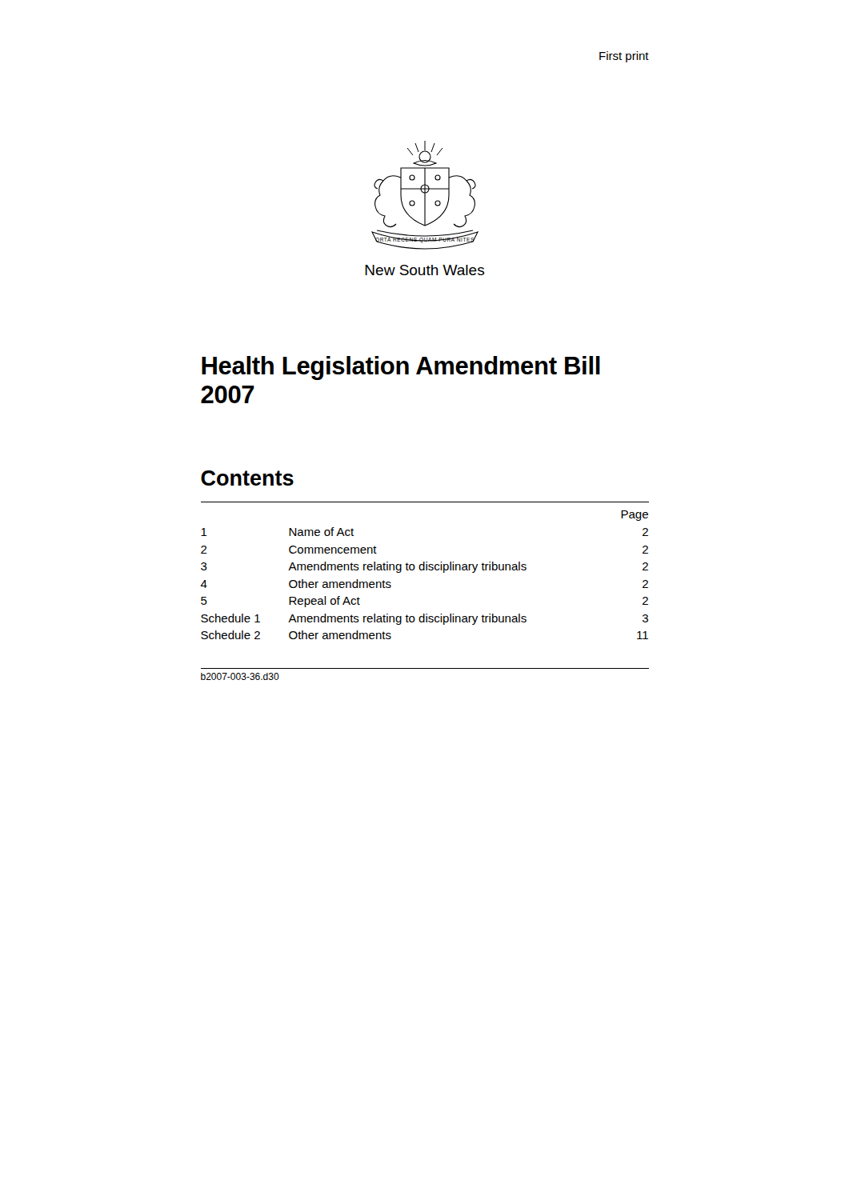First print
ORTA RECENS QUAM PURA NITES
New South Wales
Health Legislation Amendment Bill
2007
Contents
| | | Page |
| 1 | Name of Act | 2 |
| 2 | Commencement | 2 |
| 3 | Amendments relating to disciplinary tribunals | 2 |
| 4 | Other amendments | 2 |
| 5 | Repeal of Act | 2 |
| Schedule 1 | Amendments relating to disciplinary tribunals | 3 |
| Schedule 2 | Other amendments | 11 |
b2007-003-36.d30